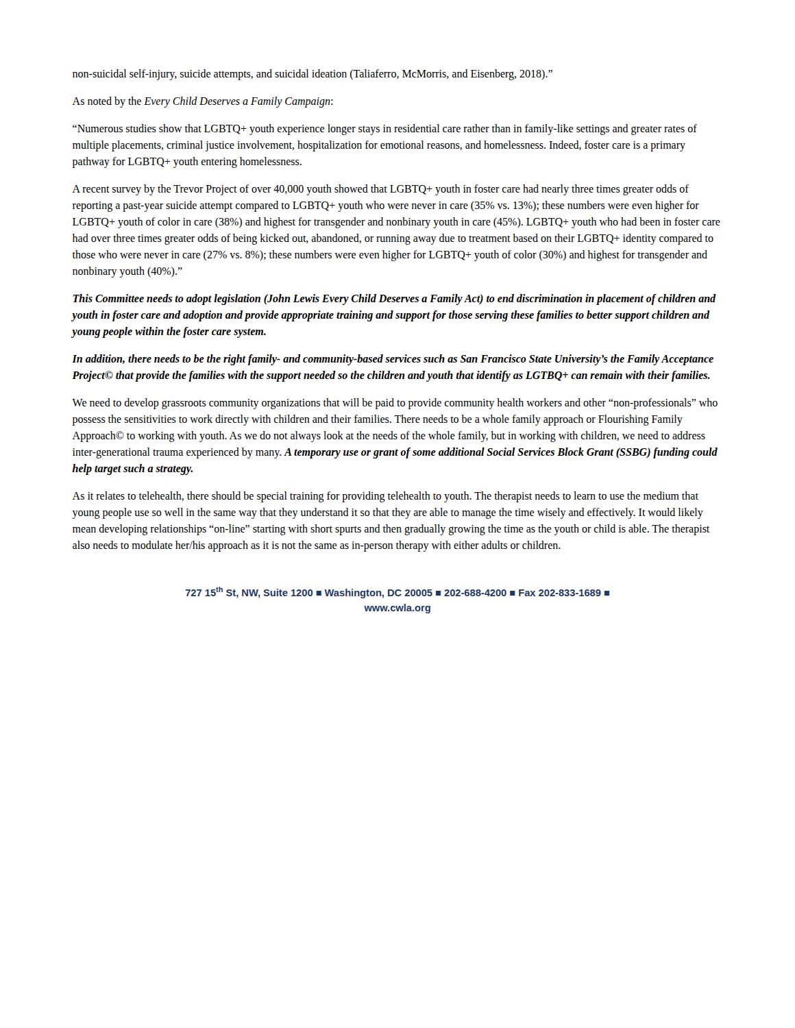non-suicidal self-injury, suicide attempts, and suicidal ideation (Taliaferro, McMorris, and Eisenberg, 2018).”
As noted by the Every Child Deserves a Family Campaign:
“Numerous studies show that LGBTQ+ youth experience longer stays in residential care rather than in family-like settings and greater rates of multiple placements, criminal justice involvement, hospitalization for emotional reasons, and homelessness. Indeed, foster care is a primary pathway for LGBTQ+ youth entering homelessness.
A recent survey by the Trevor Project of over 40,000 youth showed that LGBTQ+ youth in foster care had nearly three times greater odds of reporting a past-year suicide attempt compared to LGBTQ+ youth who were never in care (35% vs. 13%); these numbers were even higher for LGBTQ+ youth of color in care (38%) and highest for transgender and nonbinary youth in care (45%). LGBTQ+ youth who had been in foster care had over three times greater odds of being kicked out, abandoned, or running away due to treatment based on their LGBTQ+ identity compared to those who were never in care (27% vs. 8%); these numbers were even higher for LGBTQ+ youth of color (30%) and highest for transgender and nonbinary youth (40%).”
This Committee needs to adopt legislation (John Lewis Every Child Deserves a Family Act) to end discrimination in placement of children and youth in foster care and adoption and provide appropriate training and support for those serving these families to better support children and young people within the foster care system.
In addition, there needs to be the right family- and community-based services such as San Francisco State University’s the Family Acceptance Project© that provide the families with the support needed so the children and youth that identify as LGTBQ+ can remain with their families.
We need to develop grassroots community organizations that will be paid to provide community health workers and other “non-professionals” who possess the sensitivities to work directly with children and their families. There needs to be a whole family approach or Flourishing Family Approach© to working with youth. As we do not always look at the needs of the whole family, but in working with children, we need to address inter-generational trauma experienced by many. A temporary use or grant of some additional Social Services Block Grant (SSBG) funding could help target such a strategy.
As it relates to telehealth, there should be special training for providing telehealth to youth. The therapist needs to learn to use the medium that young people use so well in the same way that they understand it so that they are able to manage the time wisely and effectively. It would likely mean developing relationships “on-line” starting with short spurts and then gradually growing the time as the youth or child is able. The therapist also needs to modulate her/his approach as it is not the same as in-person therapy with either adults or children.
727 15th St, NW, Suite 1200 ■ Washington, DC 20005 ■ 202-688-4200 ■ Fax 202-833-1689 ■
www.cwla.org